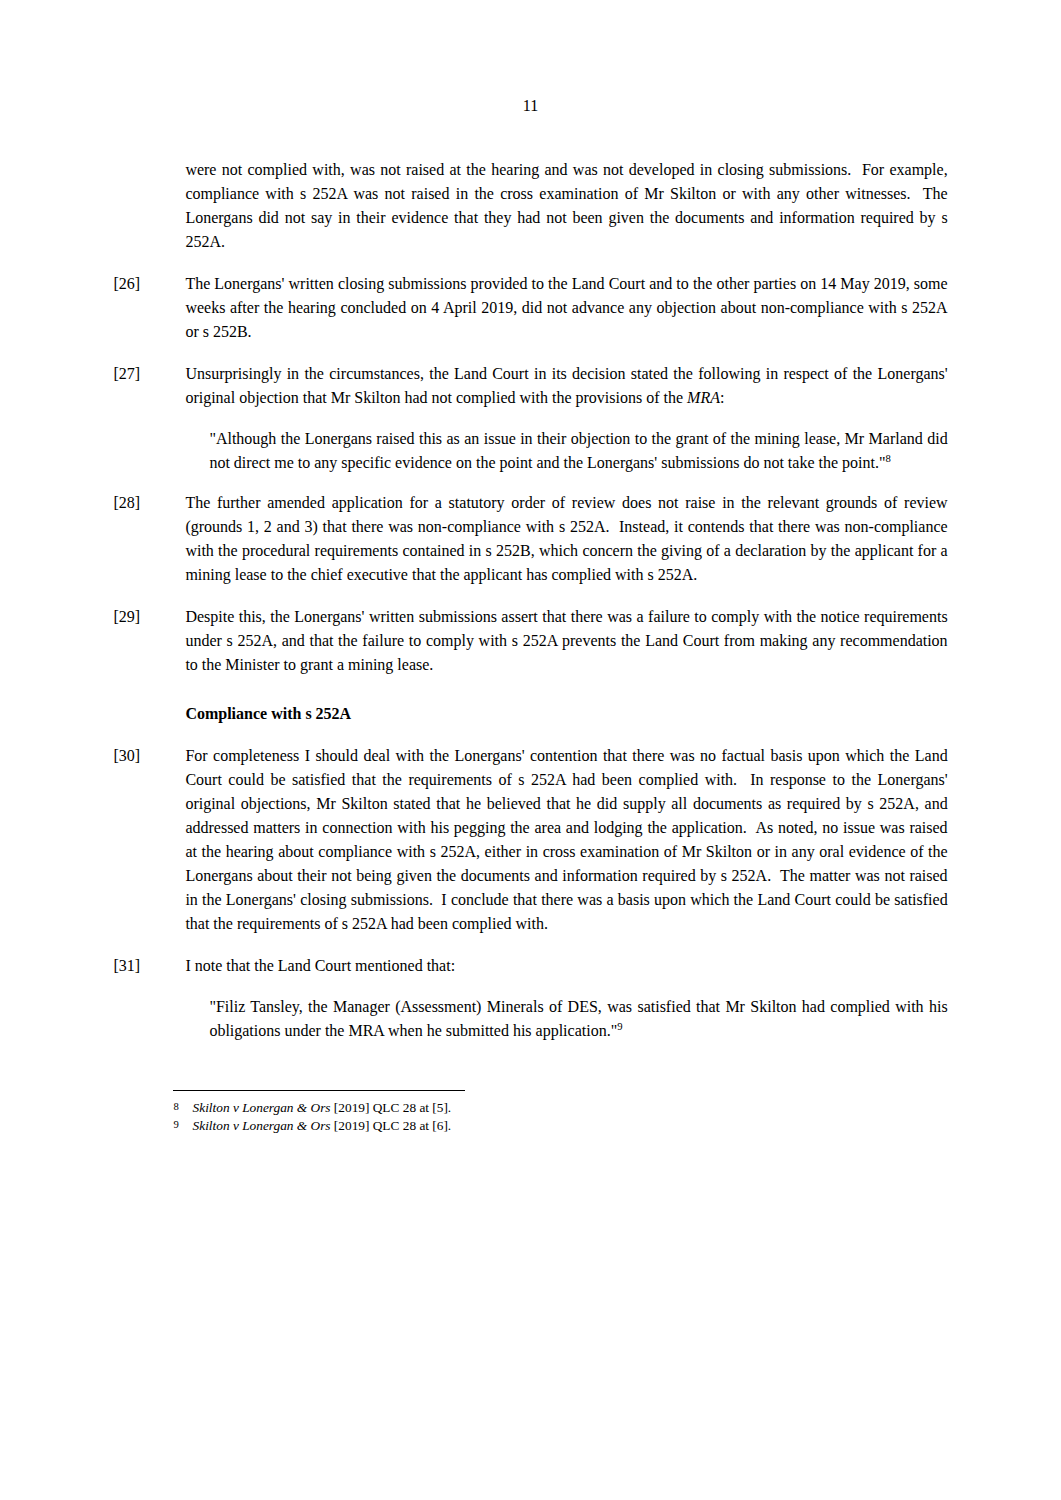11
were not complied with, was not raised at the hearing and was not developed in closing submissions. For example, compliance with s 252A was not raised in the cross examination of Mr Skilton or with any other witnesses. The Lonergans did not say in their evidence that they had not been given the documents and information required by s 252A.
[26]
The Lonergans' written closing submissions provided to the Land Court and to the other parties on 14 May 2019, some weeks after the hearing concluded on 4 April 2019, did not advance any objection about non-compliance with s 252A or s 252B.
[27]
Unsurprisingly in the circumstances, the Land Court in its decision stated the following in respect of the Lonergans' original objection that Mr Skilton had not complied with the provisions of the MRA:
"Although the Lonergans raised this as an issue in their objection to the grant of the mining lease, Mr Marland did not direct me to any specific evidence on the point and the Lonergans' submissions do not take the point."8
[28]
The further amended application for a statutory order of review does not raise in the relevant grounds of review (grounds 1, 2 and 3) that there was non-compliance with s 252A. Instead, it contends that there was non-compliance with the procedural requirements contained in s 252B, which concern the giving of a declaration by the applicant for a mining lease to the chief executive that the applicant has complied with s 252A.
[29]
Despite this, the Lonergans' written submissions assert that there was a failure to comply with the notice requirements under s 252A, and that the failure to comply with s 252A prevents the Land Court from making any recommendation to the Minister to grant a mining lease.
Compliance with s 252A
[30]
For completeness I should deal with the Lonergans' contention that there was no factual basis upon which the Land Court could be satisfied that the requirements of s 252A had been complied with. In response to the Lonergans' original objections, Mr Skilton stated that he believed that he did supply all documents as required by s 252A, and addressed matters in connection with his pegging the area and lodging the application. As noted, no issue was raised at the hearing about compliance with s 252A, either in cross examination of Mr Skilton or in any oral evidence of the Lonergans about their not being given the documents and information required by s 252A. The matter was not raised in the Lonergans' closing submissions. I conclude that there was a basis upon which the Land Court could be satisfied that the requirements of s 252A had been complied with.
[31]
I note that the Land Court mentioned that:
"Filiz Tansley, the Manager (Assessment) Minerals of DES, was satisfied that Mr Skilton had complied with his obligations under the MRA when he submitted his application."9
8
Skilton v Lonergan & Ors [2019] QLC 28 at [5].
9
Skilton v Lonergan & Ors [2019] QLC 28 at [6].